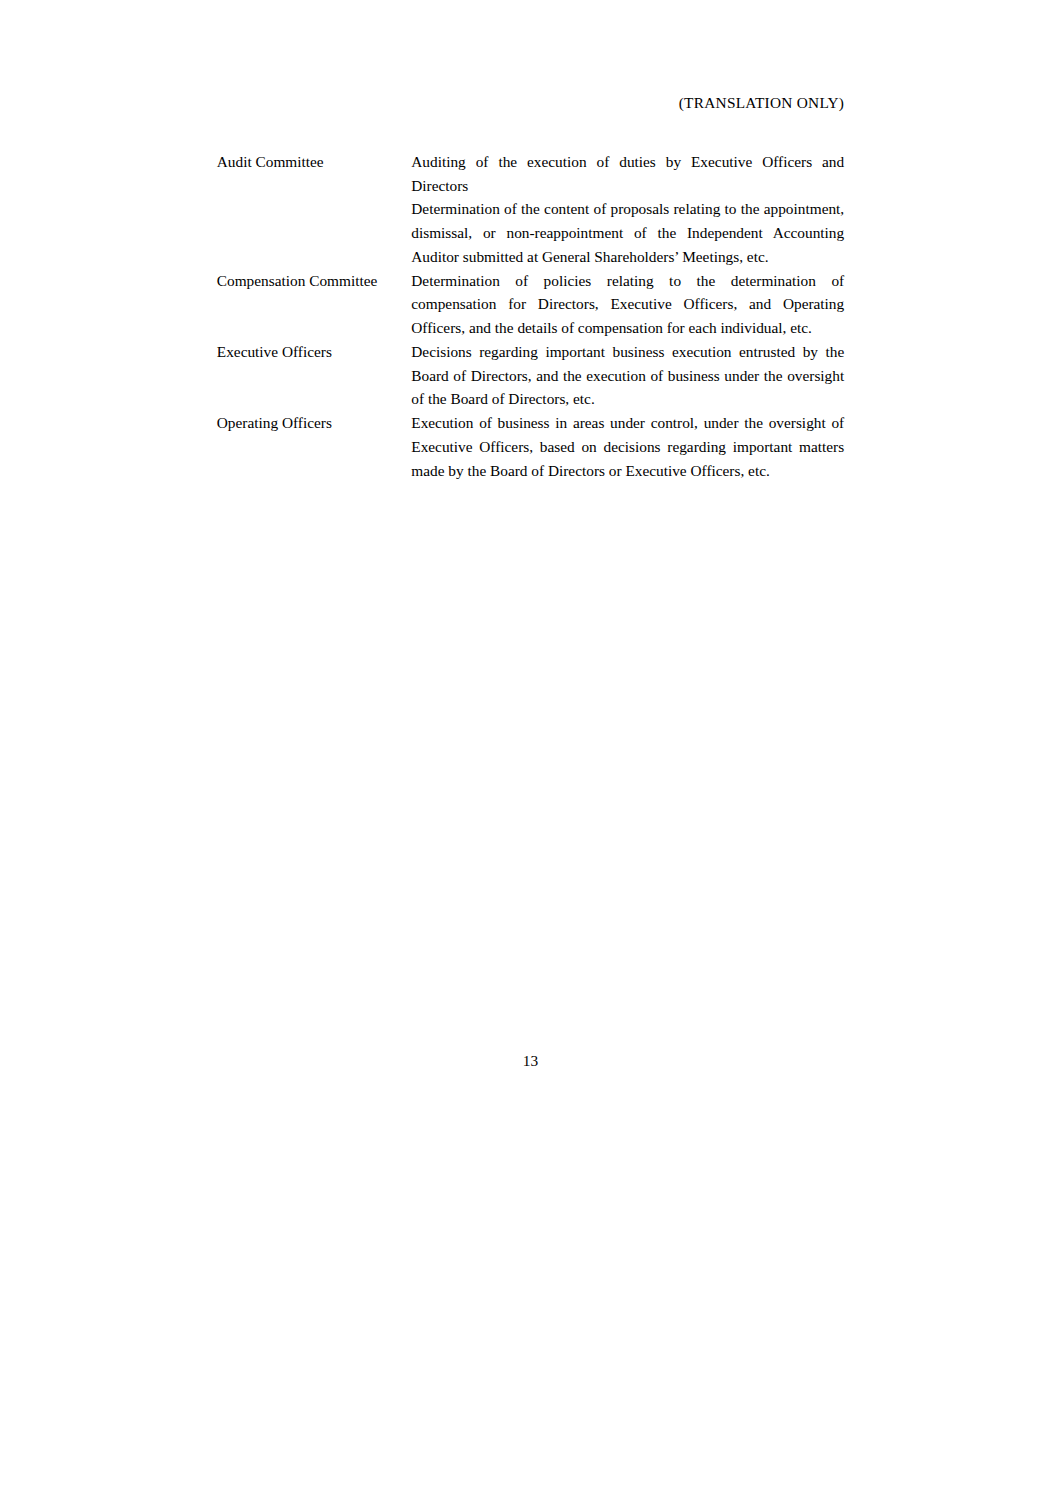(TRANSLATION ONLY)
| Audit Committee | Auditing of the execution of duties by Executive Officers and Directors Determination of the content of proposals relating to the appointment, dismissal, or non-reappointment of the Independent Accounting Auditor submitted at General Shareholders’ Meetings, etc. |
| Compensation Committee | Determination of policies relating to the determination of compensation for Directors, Executive Officers, and Operating Officers, and the details of compensation for each individual, etc. |
| Executive Officers | Decisions regarding important business execution entrusted by the Board of Directors, and the execution of business under the oversight of the Board of Directors, etc. |
| Operating Officers | Execution of business in areas under control, under the oversight of Executive Officers, based on decisions regarding important matters made by the Board of Directors or Executive Officers, etc. |
13